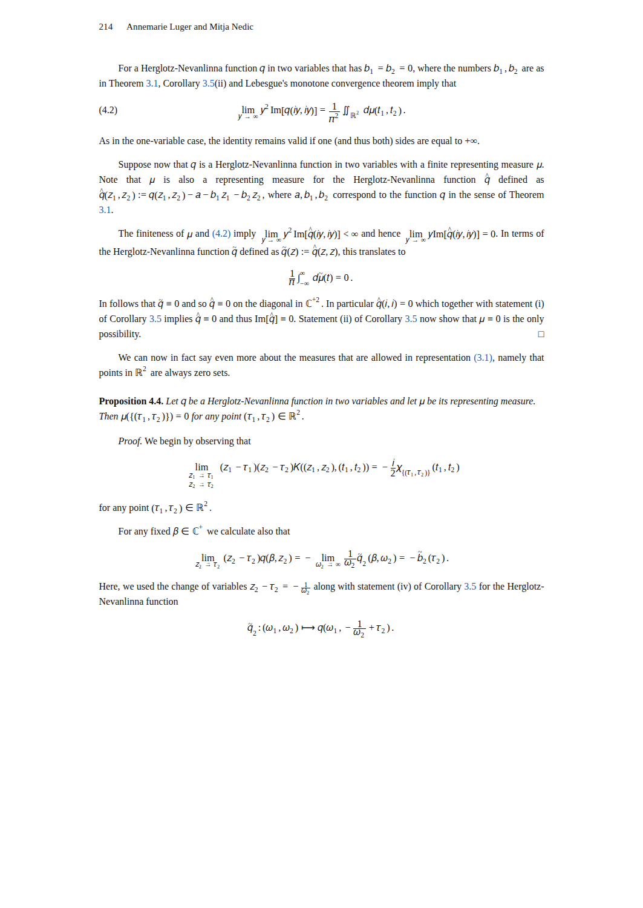214 Annemarie Luger and Mitja Nedic
For a Herglotz-Nevanlinna function q in two variables that has b1=b2=0, where the numbers b1,b2 are as in Theorem 3.1, Corollary 3.5(ii) and Lebesgue's monotone convergence theorem imply that
(4.2) limy→∞ y2 Im[q(iy,iy)] = 1π2 ∬ℝ2 dμ(t1,t2).
As in the one-variable case, the identity remains valid if one (and thus both) sides are equal to +∞.
Suppose now that q is a Herglotz-Nevanlinna function in two variables with a finite representing measure μ. Note that μ is also a representing measure for the Herglotz-Nevanlinna function q^ defined as q^(z1,z2):=q(z1,z2)−a−b1z1−b2z2, where a,b1,b2 correspond to the function q in the sense of Theorem 3.1.
The finiteness of μ and (4.2) imply limy→∞y2Im[q^(iy,iy)]<∞ and hence limy→∞yIm[q^(iy,iy)]=0. In terms of the Herglotz-Nevanlinna function q~ defined as q~(z):=q^(z,z), this translates to
1π ∫−∞∞ dμ~(t) =0.
In follows that q~≡0 and so q^≡0 on the diagonal in ℂ+2. In particular q^(i,i)=0 which together with statement (i) of Corollary 3.5 implies q^≡0 and thus Im[q^]≡0. Statement (ii) of Corollary 3.5 now show that μ≡0 is the only possibility. □
We can now in fact say even more about the measures that are allowed in representation (3.1), namely that points in ℝ2 are always zero sets.
Proposition 4.4. Let q be a Herglotz-Nevanlinna function in two variables and let μ be its representing measure. Then μ({(τ1,τ2)})=0 for any point (τ1,τ2)∈ℝ2.
Proof. We begin by observing that
lim z1→→τ1 z2→→τ2 (z1−τ1) (z2−τ2) K ((z1,z2),(t1,t2)) = −i2 χ{(τ1,τ2)} (t1,t2)
for any point (τ1,τ2)∈ℝ2.
For any fixed β∈ℂ+ we calculate also that
limz2→→τ2 (z2−τ2) q(β,z2) = − limω2→→∞ 1ω2 q~2 (β,ω2) = −b~2(τ2).
Here, we used the change of variables z2−τ2=−1ω2 along with statement (iv) of Corollary 3.5 for the Herglotz-Nevanlinna function
q~2 : (ω1,ω2) ⟼ q(ω1,−1ω2+τ2).